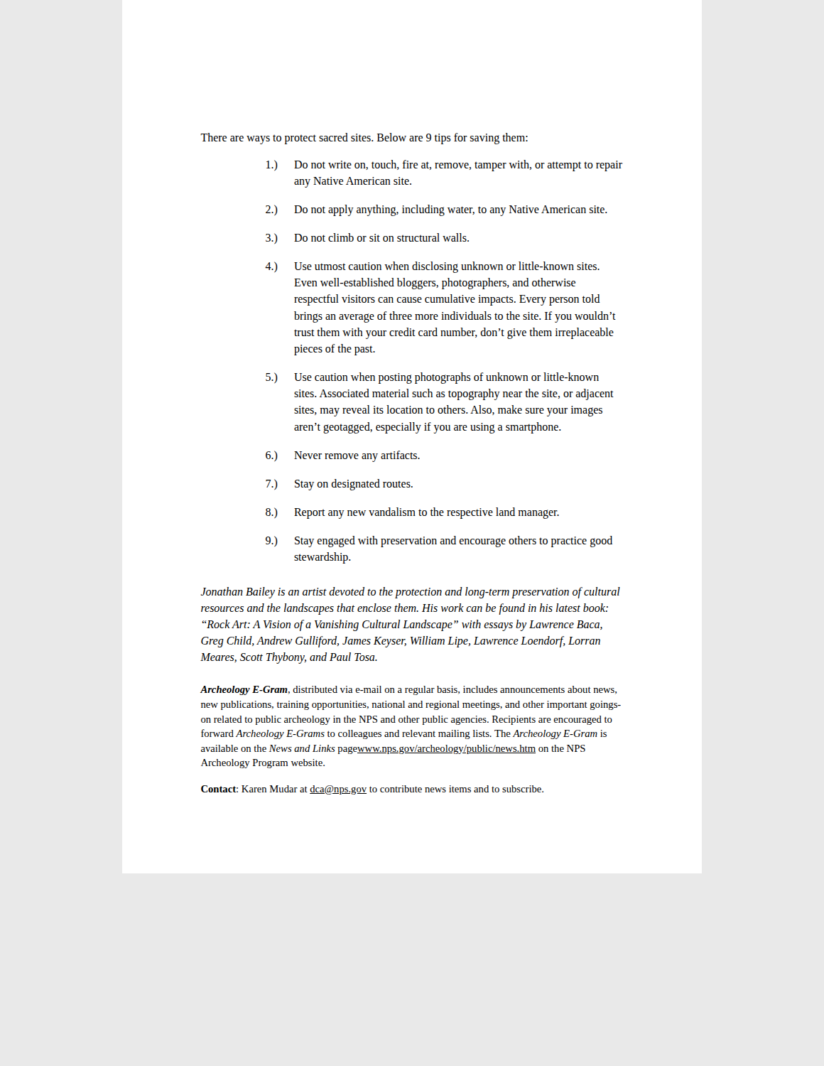There are ways to protect sacred sites. Below are 9 tips for saving them:
Do not write on, touch, fire at, remove, tamper with, or attempt to repair any Native American site.
Do not apply anything, including water, to any Native American site.
Do not climb or sit on structural walls.
Use utmost caution when disclosing unknown or little-known sites. Even well-established bloggers, photographers, and otherwise respectful visitors can cause cumulative impacts. Every person told brings an average of three more individuals to the site. If you wouldn’t trust them with your credit card number, don’t give them irreplaceable pieces of the past.
Use caution when posting photographs of unknown or little-known sites. Associated material such as topography near the site, or adjacent sites, may reveal its location to others. Also, make sure your images aren’t geotagged, especially if you are using a smartphone.
Never remove any artifacts.
Stay on designated routes.
Report any new vandalism to the respective land manager.
Stay engaged with preservation and encourage others to practice good stewardship.
Jonathan Bailey is an artist devoted to the protection and long-term preservation of cultural resources and the landscapes that enclose them. His work can be found in his latest book: “Rock Art: A Vision of a Vanishing Cultural Landscape” with essays by Lawrence Baca, Greg Child, Andrew Gulliford, James Keyser, William Lipe, Lawrence Loendorf, Lorran Meares, Scott Thybony, and Paul Tosa.
Archeology E-Gram, distributed via e-mail on a regular basis, includes announcements about news, new publications, training opportunities, national and regional meetings, and other important goings-on related to public archeology in the NPS and other public agencies. Recipients are encouraged to forward Archeology E-Grams to colleagues and relevant mailing lists. The Archeology E-Gram is available on the News and Links pagewww.nps.gov/archeology/public/news.htm on the NPS Archeology Program website.
Contact: Karen Mudar at dca@nps.gov to contribute news items and to subscribe.